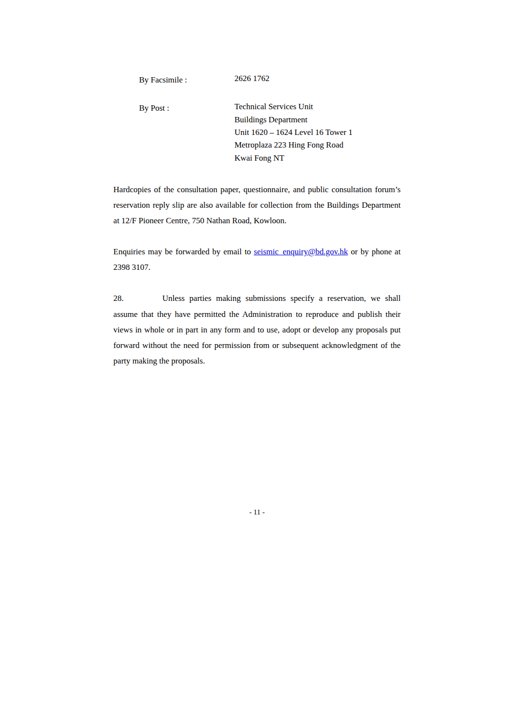By Facsimile :
2626 1762
By Post :
Technical Services Unit
Buildings Department
Unit 1620 – 1624 Level 16 Tower 1
Metroplaza 223 Hing Fong Road
Kwai Fong NT
Hardcopies of the consultation paper, questionnaire, and public consultation forum’s reservation reply slip are also available for collection from the Buildings Department at 12/F Pioneer Centre, 750 Nathan Road, Kowloon.
Enquiries may be forwarded by email to seismic_enquiry@bd.gov.hk or by phone at 2398 3107.
28. Unless parties making submissions specify a reservation, we shall assume that they have permitted the Administration to reproduce and publish their views in whole or in part in any form and to use, adopt or develop any proposals put forward without the need for permission from or subsequent acknowledgment of the party making the proposals.
- 11 -